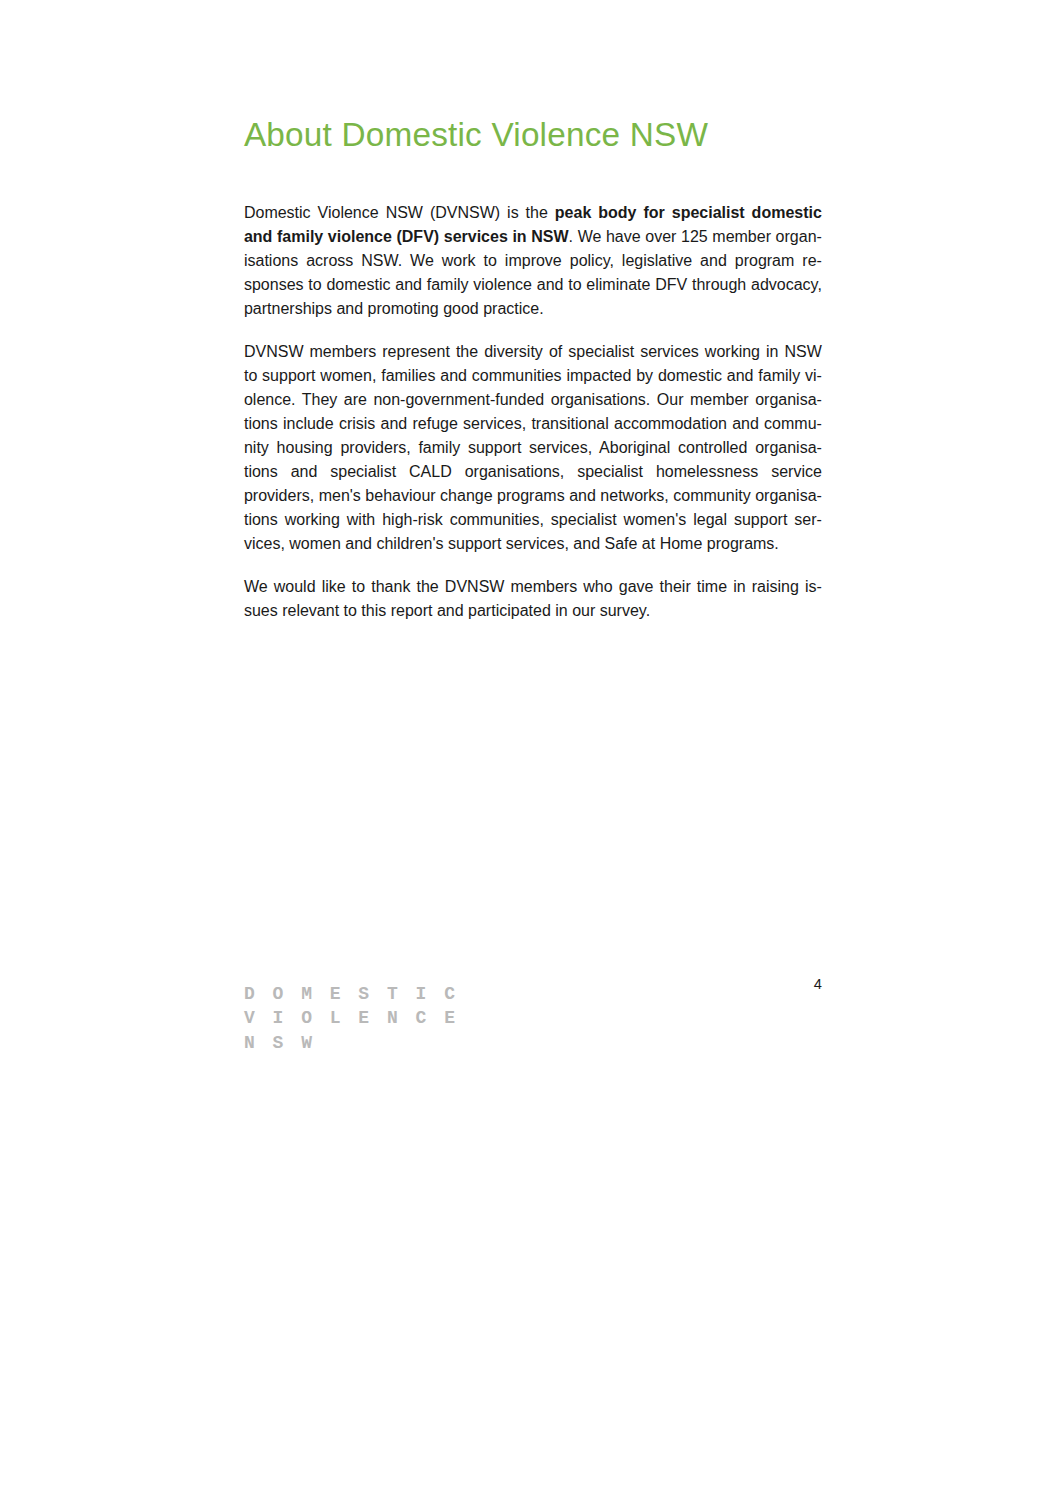About Domestic Violence NSW
Domestic Violence NSW (DVNSW) is the peak body for specialist domestic and family violence (DFV) services in NSW. We have over 125 member organisations across NSW. We work to improve policy, legislative and program responses to domestic and family violence and to eliminate DFV through advocacy, partnerships and promoting good practice.
DVNSW members represent the diversity of specialist services working in NSW to support women, families and communities impacted by domestic and family violence. They are non-government-funded organisations. Our member organisations include crisis and refuge services, transitional accommodation and community housing providers, family support services, Aboriginal controlled organisations and specialist CALD organisations, specialist homelessness service providers, men's behaviour change programs and networks, community organisations working with high-risk communities, specialist women's legal support services, women and children's support services, and Safe at Home programs.
We would like to thank the DVNSW members who gave their time in raising issues relevant to this report and participated in our survey.
4
D O M E S T I C V I O L E N C E N S W